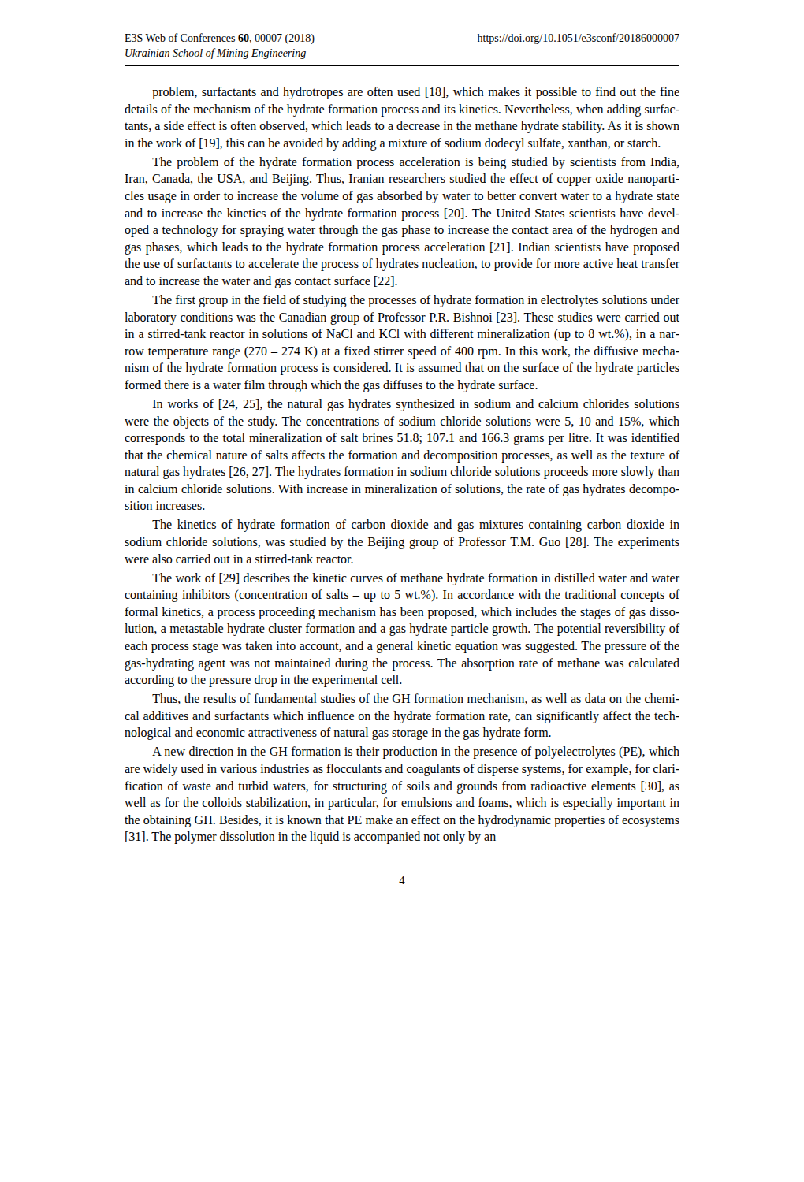E3S Web of Conferences 60, 00007 (2018) Ukrainian School of Mining Engineering
https://doi.org/10.1051/e3sconf/20186000007
problem, surfactants and hydrotropes are often used [18], which makes it possible to find out the fine details of the mechanism of the hydrate formation process and its kinetics. Nevertheless, when adding surfactants, a side effect is often observed, which leads to a decrease in the methane hydrate stability. As it is shown in the work of [19], this can be avoided by adding a mixture of sodium dodecyl sulfate, xanthan, or starch.
The problem of the hydrate formation process acceleration is being studied by scientists from India, Iran, Canada, the USA, and Beijing. Thus, Iranian researchers studied the effect of copper oxide nanoparticles usage in order to increase the volume of gas absorbed by water to better convert water to a hydrate state and to increase the kinetics of the hydrate formation process [20]. The United States scientists have developed a technology for spraying water through the gas phase to increase the contact area of the hydrogen and gas phases, which leads to the hydrate formation process acceleration [21]. Indian scientists have proposed the use of surfactants to accelerate the process of hydrates nucleation, to provide for more active heat transfer and to increase the water and gas contact surface [22].
The first group in the field of studying the processes of hydrate formation in electrolytes solutions under laboratory conditions was the Canadian group of Professor P.R. Bishnoi [23]. These studies were carried out in a stirred-tank reactor in solutions of NaCl and KCl with different mineralization (up to 8 wt.%), in a narrow temperature range (270 – 274 K) at a fixed stirrer speed of 400 rpm. In this work, the diffusive mechanism of the hydrate formation process is considered. It is assumed that on the surface of the hydrate particles formed there is a water film through which the gas diffuses to the hydrate surface.
In works of [24, 25], the natural gas hydrates synthesized in sodium and calcium chlorides solutions were the objects of the study. The concentrations of sodium chloride solutions were 5, 10 and 15%, which corresponds to the total mineralization of salt brines 51.8; 107.1 and 166.3 grams per litre. It was identified that the chemical nature of salts affects the formation and decomposition processes, as well as the texture of natural gas hydrates [26, 27]. The hydrates formation in sodium chloride solutions proceeds more slowly than in calcium chloride solutions. With increase in mineralization of solutions, the rate of gas hydrates decomposition increases.
The kinetics of hydrate formation of carbon dioxide and gas mixtures containing carbon dioxide in sodium chloride solutions, was studied by the Beijing group of Professor T.M. Guo [28]. The experiments were also carried out in a stirred-tank reactor.
The work of [29] describes the kinetic curves of methane hydrate formation in distilled water and water containing inhibitors (concentration of salts – up to 5 wt.%). In accordance with the traditional concepts of formal kinetics, a process proceeding mechanism has been proposed, which includes the stages of gas dissolution, a metastable hydrate cluster formation and a gas hydrate particle growth. The potential reversibility of each process stage was taken into account, and a general kinetic equation was suggested. The pressure of the gas-hydrating agent was not maintained during the process. The absorption rate of methane was calculated according to the pressure drop in the experimental cell.
Thus, the results of fundamental studies of the GH formation mechanism, as well as data on the chemical additives and surfactants which influence on the hydrate formation rate, can significantly affect the technological and economic attractiveness of natural gas storage in the gas hydrate form.
A new direction in the GH formation is their production in the presence of polyelectrolytes (PE), which are widely used in various industries as flocculants and coagulants of disperse systems, for example, for clarification of waste and turbid waters, for structuring of soils and grounds from radioactive elements [30], as well as for the colloids stabilization, in particular, for emulsions and foams, which is especially important in the obtaining GH. Besides, it is known that PE make an effect on the hydrodynamic properties of ecosystems [31]. The polymer dissolution in the liquid is accompanied not only by an
4